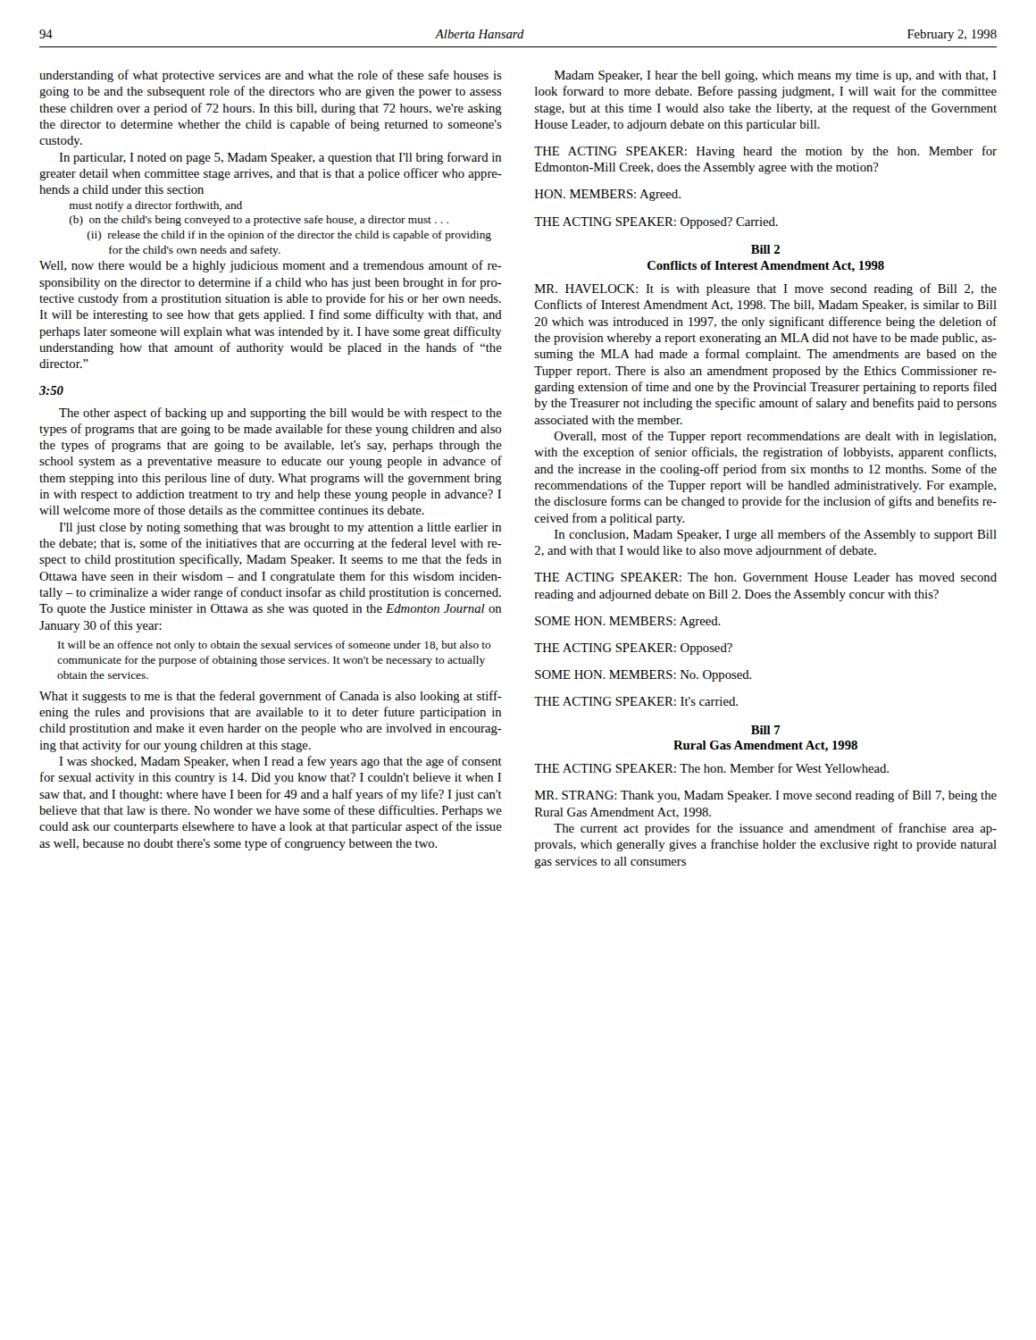94 Alberta Hansard February 2, 1998
understanding of what protective services are and what the role of these safe houses is going to be and the subsequent role of the directors who are given the power to assess these children over a period of 72 hours. In this bill, during that 72 hours, we're asking the director to determine whether the child is capable of being returned to someone's custody.
In particular, I noted on page 5, Madam Speaker, a question that I'll bring forward in greater detail when committee stage arrives, and that is that a police officer who apprehends a child under this section
must notify a director forthwith, and
(b) on the child's being conveyed to a protective safe house, a director must . . .
(ii) release the child if in the opinion of the director the child is capable of providing for the child's own needs and safety.
Well, now there would be a highly judicious moment and a tremendous amount of responsibility on the director to determine if a child who has just been brought in for protective custody from a prostitution situation is able to provide for his or her own needs. It will be interesting to see how that gets applied. I find some difficulty with that, and perhaps later someone will explain what was intended by it. I have some great difficulty understanding how that amount of authority would be placed in the hands of “the director.”
3:50
The other aspect of backing up and supporting the bill would be with respect to the types of programs that are going to be made available for these young children and also the types of programs that are going to be available, let's say, perhaps through the school system as a preventative measure to educate our young people in advance of them stepping into this perilous line of duty. What programs will the government bring in with respect to addiction treatment to try and help these young people in advance? I will welcome more of those details as the committee continues its debate.
I'll just close by noting something that was brought to my attention a little earlier in the debate; that is, some of the initiatives that are occurring at the federal level with respect to child prostitution specifically, Madam Speaker. It seems to me that the feds in Ottawa have seen in their wisdom – and I congratulate them for this wisdom incidentally – to criminalize a wider range of conduct insofar as child prostitution is concerned. To quote the Justice minister in Ottawa as she was quoted in the Edmonton Journal on January 30 of this year:
It will be an offence not only to obtain the sexual services of someone under 18, but also to communicate for the purpose of obtaining those services. It won't be necessary to actually obtain the services.
What it suggests to me is that the federal government of Canada is also looking at stiffening the rules and provisions that are available to it to deter future participation in child prostitution and make it even harder on the people who are involved in encouraging that activity for our young children at this stage.
I was shocked, Madam Speaker, when I read a few years ago that the age of consent for sexual activity in this country is 14. Did you know that? I couldn't believe it when I saw that, and I thought: where have I been for 49 and a half years of my life? I just can't believe that that law is there. No wonder we have some of these difficulties. Perhaps we could ask our counterparts elsewhere to have a look at that particular aspect of the issue as well, because no doubt there's some type of congruency between the two.
Madam Speaker, I hear the bell going, which means my time is up, and with that, I look forward to more debate. Before passing judgment, I will wait for the committee stage, but at this time I would also take the liberty, at the request of the Government House Leader, to adjourn debate on this particular bill.
THE ACTING SPEAKER: Having heard the motion by the hon. Member for Edmonton-Mill Creek, does the Assembly agree with the motion?
HON. MEMBERS: Agreed.
THE ACTING SPEAKER: Opposed? Carried.
Bill 2
Conflicts of Interest Amendment Act, 1998
MR. HAVELOCK: It is with pleasure that I move second reading of Bill 2, the Conflicts of Interest Amendment Act, 1998. The bill, Madam Speaker, is similar to Bill 20 which was introduced in 1997, the only significant difference being the deletion of the provision whereby a report exonerating an MLA did not have to be made public, assuming the MLA had made a formal complaint. The amendments are based on the Tupper report. There is also an amendment proposed by the Ethics Commissioner regarding extension of time and one by the Provincial Treasurer pertaining to reports filed by the Treasurer not including the specific amount of salary and benefits paid to persons associated with the member.
Overall, most of the Tupper report recommendations are dealt with in legislation, with the exception of senior officials, the registration of lobbyists, apparent conflicts, and the increase in the cooling-off period from six months to 12 months. Some of the recommendations of the Tupper report will be handled administratively. For example, the disclosure forms can be changed to provide for the inclusion of gifts and benefits received from a political party.
In conclusion, Madam Speaker, I urge all members of the Assembly to support Bill 2, and with that I would like to also move adjournment of debate.
THE ACTING SPEAKER: The hon. Government House Leader has moved second reading and adjourned debate on Bill 2. Does the Assembly concur with this?
SOME HON. MEMBERS: Agreed.
THE ACTING SPEAKER: Opposed?
SOME HON. MEMBERS: No. Opposed.
THE ACTING SPEAKER: It's carried.
Bill 7
Rural Gas Amendment Act, 1998
THE ACTING SPEAKER: The hon. Member for West Yellowhead.
MR. STRANG: Thank you, Madam Speaker. I move second reading of Bill 7, being the Rural Gas Amendment Act, 1998.
The current act provides for the issuance and amendment of franchise area approvals, which generally gives a franchise holder the exclusive right to provide natural gas services to all consumers